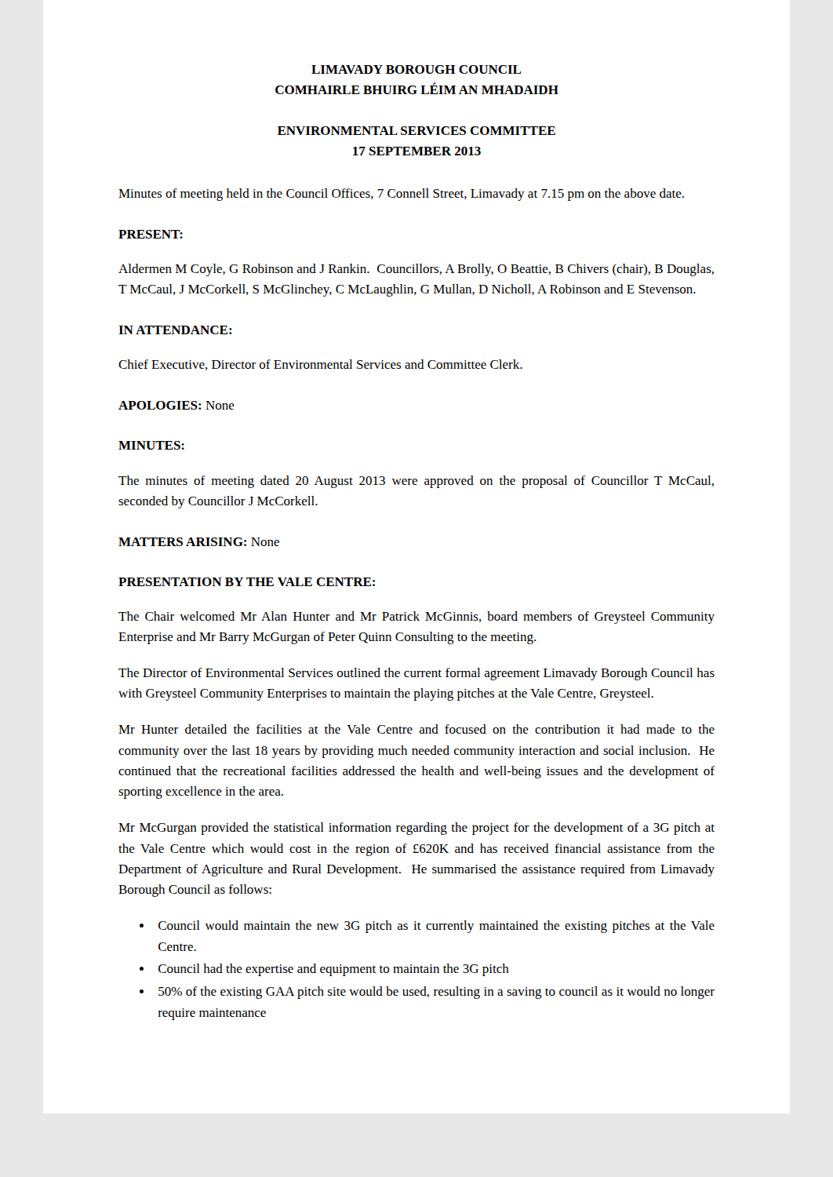Limavady Borough Council
Comhairle Bhuirg Léim an Mhadaidh
Environmental Services Committee
17 September 2013
Minutes of meeting held in the Council Offices, 7 Connell Street, Limavady at 7.15 pm on the above date.
Present:
Aldermen M Coyle, G Robinson and J Rankin. Councillors, A Brolly, O Beattie, B Chivers (chair), B Douglas, T McCaul, J McCorkell, S McGlinchey, C McLaughlin, G Mullan, D Nicholl, A Robinson and E Stevenson.
In Attendance:
Chief Executive, Director of Environmental Services and Committee Clerk.
Apologies: None
Minutes:
The minutes of meeting dated 20 August 2013 were approved on the proposal of Councillor T McCaul, seconded by Councillor J McCorkell.
Matters Arising: None
Presentation by the Vale Centre:
The Chair welcomed Mr Alan Hunter and Mr Patrick McGinnis, board members of Greysteel Community Enterprise and Mr Barry McGurgan of Peter Quinn Consulting to the meeting.
The Director of Environmental Services outlined the current formal agreement Limavady Borough Council has with Greysteel Community Enterprises to maintain the playing pitches at the Vale Centre, Greysteel.
Mr Hunter detailed the facilities at the Vale Centre and focused on the contribution it had made to the community over the last 18 years by providing much needed community interaction and social inclusion. He continued that the recreational facilities addressed the health and well-being issues and the development of sporting excellence in the area.
Mr McGurgan provided the statistical information regarding the project for the development of a 3G pitch at the Vale Centre which would cost in the region of £620K and has received financial assistance from the Department of Agriculture and Rural Development. He summarised the assistance required from Limavady Borough Council as follows:
Council would maintain the new 3G pitch as it currently maintained the existing pitches at the Vale Centre.
Council had the expertise and equipment to maintain the 3G pitch
50% of the existing GAA pitch site would be used, resulting in a saving to council as it would no longer require maintenance